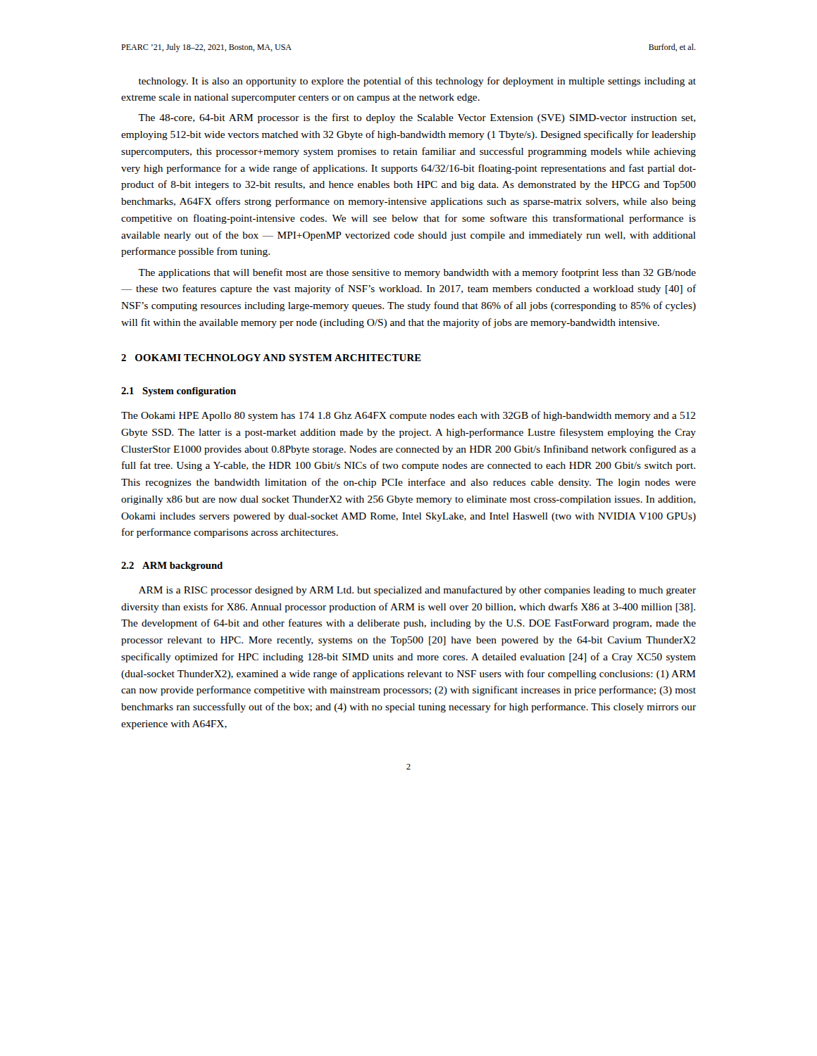PEARC ’21, July 18–22, 2021, Boston, MA, USA Burford, et al.
technology. It is also an opportunity to explore the potential of this technology for deployment in multiple settings including at extreme scale in national supercomputer centers or on campus at the network edge.
The 48-core, 64-bit ARM processor is the first to deploy the Scalable Vector Extension (SVE) SIMD-vector instruction set, employing 512-bit wide vectors matched with 32 Gbyte of high-bandwidth memory (1 Tbyte/s). Designed specifically for leadership supercomputers, this processor+memory system promises to retain familiar and successful programming models while achieving very high performance for a wide range of applications. It supports 64/32/16-bit floating-point representations and fast partial dot-product of 8-bit integers to 32-bit results, and hence enables both HPC and big data. As demonstrated by the HPCG and Top500 benchmarks, A64FX offers strong performance on memory-intensive applications such as sparse-matrix solvers, while also being competitive on floating-point-intensive codes. We will see below that for some software this transformational performance is available nearly out of the box — MPI+OpenMP vectorized code should just compile and immediately run well, with additional performance possible from tuning.
The applications that will benefit most are those sensitive to memory bandwidth with a memory footprint less than 32 GB/node — these two features capture the vast majority of NSF’s workload. In 2017, team members conducted a workload study [40] of NSF’s computing resources including large-memory queues. The study found that 86% of all jobs (corresponding to 85% of cycles) will fit within the available memory per node (including O/S) and that the majority of jobs are memory-bandwidth intensive.
2 OOKAMI TECHNOLOGY AND SYSTEM ARCHITECTURE
2.1 System configuration
The Ookami HPE Apollo 80 system has 174 1.8 Ghz A64FX compute nodes each with 32GB of high-bandwidth memory and a 512 Gbyte SSD. The latter is a post-market addition made by the project. A high-performance Lustre filesystem employing the Cray ClusterStor E1000 provides about 0.8Pbyte storage. Nodes are connected by an HDR 200 Gbit/s Infiniband network configured as a full fat tree. Using a Y-cable, the HDR 100 Gbit/s NICs of two compute nodes are connected to each HDR 200 Gbit/s switch port. This recognizes the bandwidth limitation of the on-chip PCIe interface and also reduces cable density. The login nodes were originally x86 but are now dual socket ThunderX2 with 256 Gbyte memory to eliminate most cross-compilation issues. In addition, Ookami includes servers powered by dual-socket AMD Rome, Intel SkyLake, and Intel Haswell (two with NVIDIA V100 GPUs) for performance comparisons across architectures.
2.2 ARM background
ARM is a RISC processor designed by ARM Ltd. but specialized and manufactured by other companies leading to much greater diversity than exists for X86. Annual processor production of ARM is well over 20 billion, which dwarfs X86 at 3-400 million [38]. The development of 64-bit and other features with a deliberate push, including by the U.S. DOE FastForward program, made the processor relevant to HPC. More recently, systems on the Top500 [20] have been powered by the 64-bit Cavium ThunderX2 specifically optimized for HPC including 128-bit SIMD units and more cores. A detailed evaluation [24] of a Cray XC50 system (dual-socket ThunderX2), examined a wide range of applications relevant to NSF users with four compelling conclusions: (1) ARM can now provide performance competitive with mainstream processors; (2) with significant increases in price performance; (3) most benchmarks ran successfully out of the box; and (4) with no special tuning necessary for high performance. This closely mirrors our experience with A64FX,
2